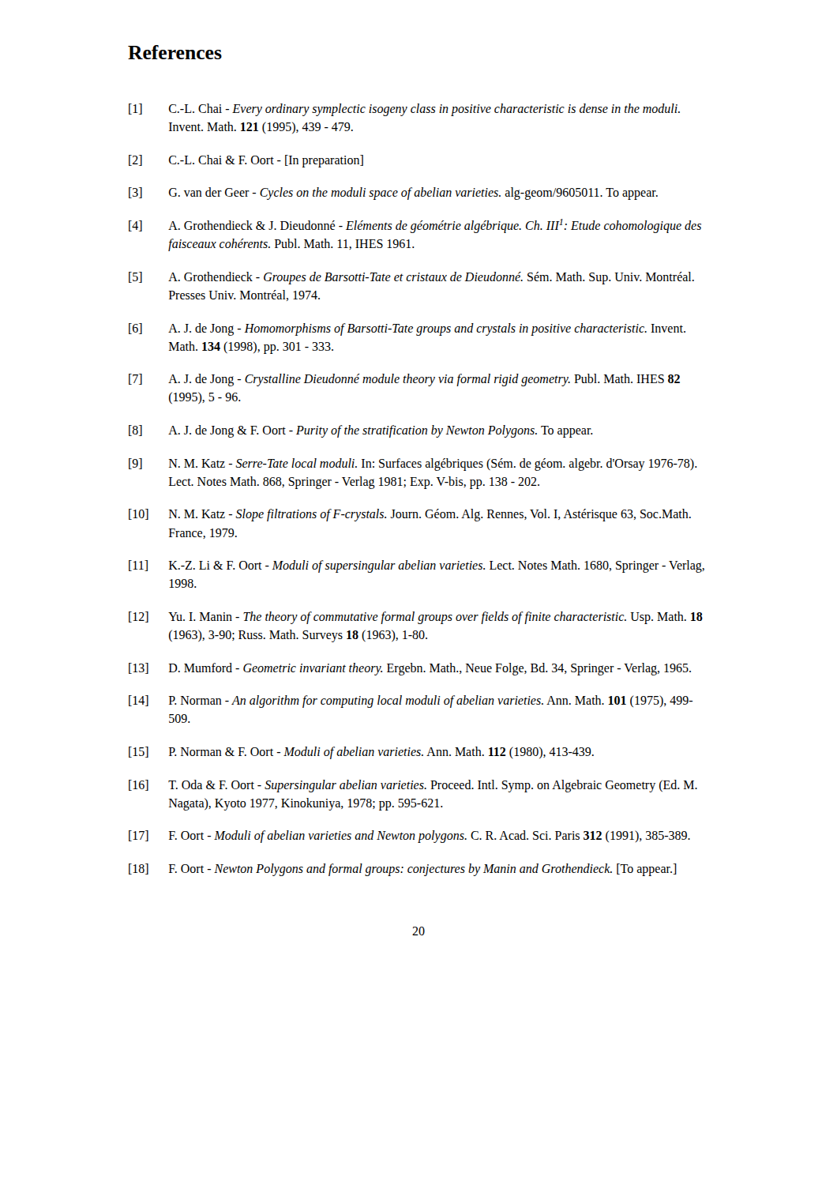References
[1] C.-L. Chai - Every ordinary symplectic isogeny class in positive characteristic is dense in the moduli. Invent. Math. 121 (1995), 439 - 479.
[2] C.-L. Chai & F. Oort - [In preparation]
[3] G. van der Geer - Cycles on the moduli space of abelian varieties. alg-geom/9605011. To appear.
[4] A. Grothendieck & J. Dieudonné - Eléments de géométrie algébrique. Ch. III1: Etude cohomologique des faisceaux cohérents. Publ. Math. 11, IHES 1961.
[5] A. Grothendieck - Groupes de Barsotti-Tate et cristaux de Dieudonné. Sém. Math. Sup. Univ. Montréal. Presses Univ. Montréal, 1974.
[6] A. J. de Jong - Homomorphisms of Barsotti-Tate groups and crystals in positive characteristic. Invent. Math. 134 (1998), pp. 301 - 333.
[7] A. J. de Jong - Crystalline Dieudonné module theory via formal rigid geometry. Publ. Math. IHES 82 (1995), 5 - 96.
[8] A. J. de Jong & F. Oort - Purity of the stratification by Newton Polygons. To appear.
[9] N. M. Katz - Serre-Tate local moduli. In: Surfaces algébriques (Sém. de géom. algebr. d'Orsay 1976-78). Lect. Notes Math. 868, Springer - Verlag 1981; Exp. V-bis, pp. 138 - 202.
[10] N. M. Katz - Slope filtrations of F-crystals. Journ. Géom. Alg. Rennes, Vol. I, Astérisque 63, Soc.Math. France, 1979.
[11] K.-Z. Li & F. Oort - Moduli of supersingular abelian varieties. Lect. Notes Math. 1680, Springer - Verlag, 1998.
[12] Yu. I. Manin - The theory of commutative formal groups over fields of finite characteristic. Usp. Math. 18 (1963), 3-90; Russ. Math. Surveys 18 (1963), 1-80.
[13] D. Mumford - Geometric invariant theory. Ergebn. Math., Neue Folge, Bd. 34, Springer - Verlag, 1965.
[14] P. Norman - An algorithm for computing local moduli of abelian varieties. Ann. Math. 101 (1975), 499-509.
[15] P. Norman & F. Oort - Moduli of abelian varieties. Ann. Math. 112 (1980), 413-439.
[16] T. Oda & F. Oort - Supersingular abelian varieties. Proceed. Intl. Symp. on Algebraic Geometry (Ed. M. Nagata), Kyoto 1977, Kinokuniya, 1978; pp. 595-621.
[17] F. Oort - Moduli of abelian varieties and Newton polygons. C. R. Acad. Sci. Paris 312 (1991), 385-389.
[18] F. Oort - Newton Polygons and formal groups: conjectures by Manin and Grothendieck. [To appear.]
20